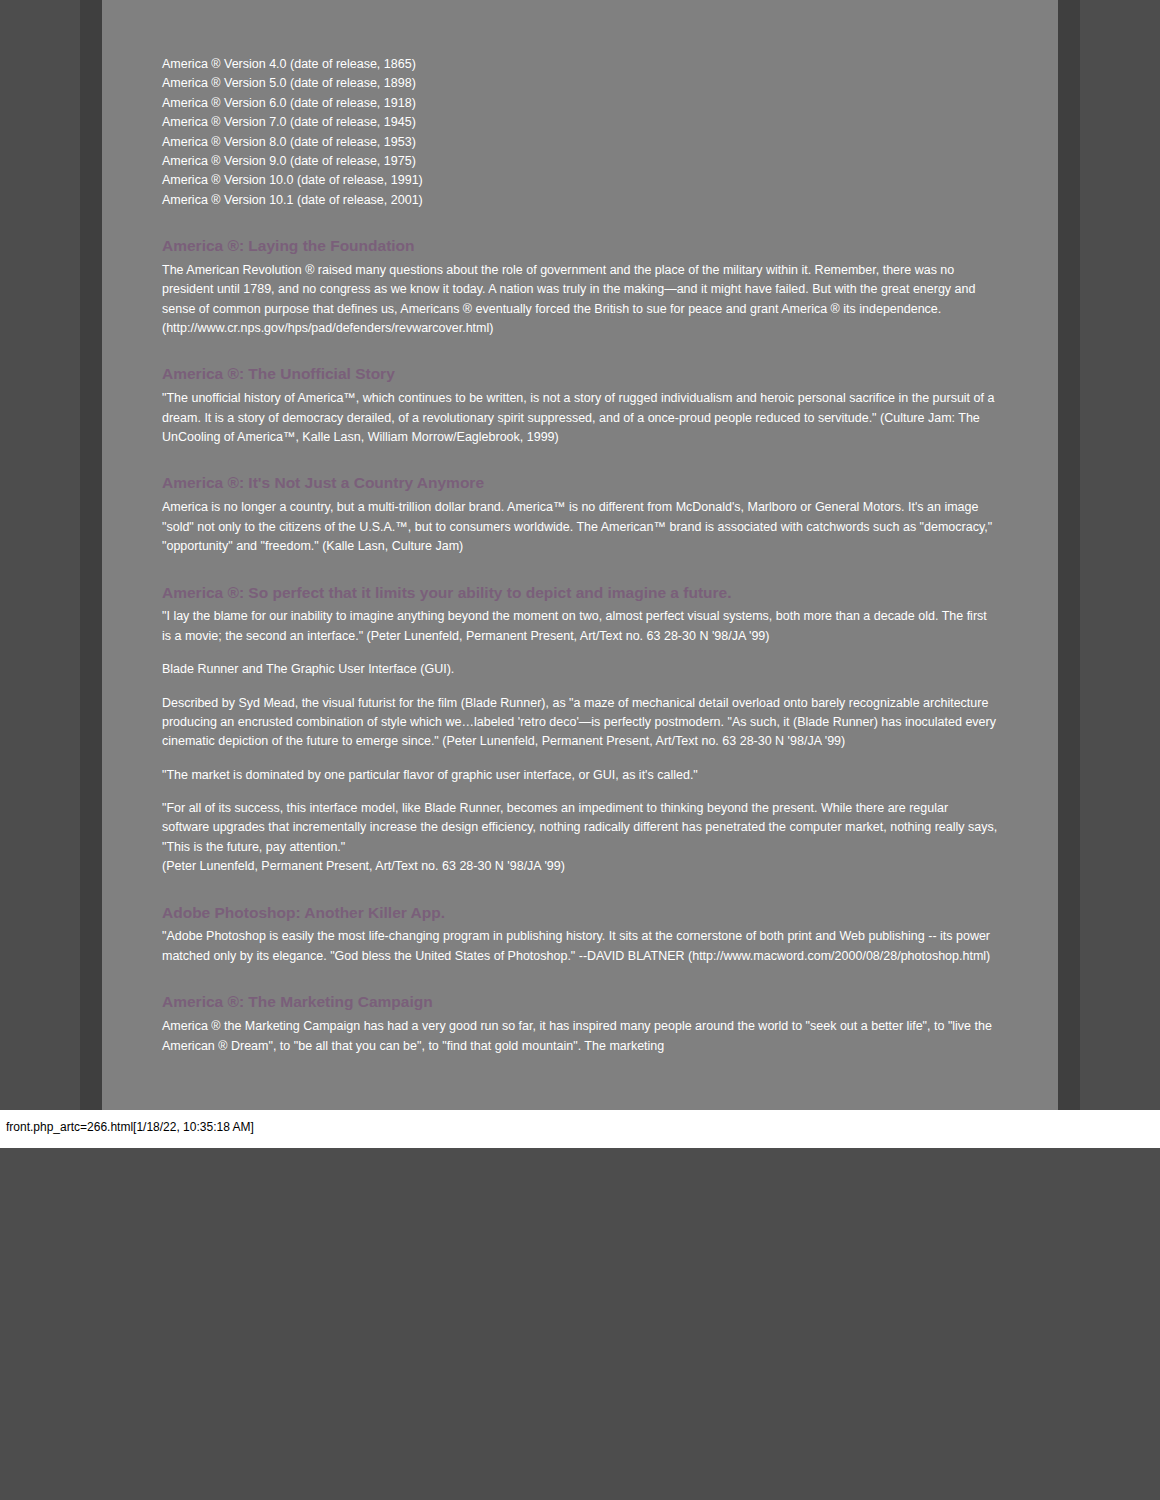America ® Version 4.0 (date of release, 1865)
America ® Version 5.0 (date of release, 1898)
America ® Version 6.0 (date of release, 1918)
America ® Version 7.0 (date of release, 1945)
America ® Version 8.0 (date of release, 1953)
America ® Version 9.0 (date of release, 1975)
America ® Version 10.0 (date of release, 1991)
America ® Version 10.1 (date of release, 2001)
America ®: Laying the Foundation
The American Revolution ® raised many questions about the role of government and the place of the military within it. Remember, there was no president until 1789, and no congress as we know it today. A nation was truly in the making—and it might have failed. But with the great energy and sense of common purpose that defines us, Americans ® eventually forced the British to sue for peace and grant America ® its independence. (http://www.cr.nps.gov/hps/pad/defenders/revwarcover.html)
America ®: The Unofficial Story
"The unofficial history of America™, which continues to be written, is not a story of rugged individualism and heroic personal sacrifice in the pursuit of a dream. It is a story of democracy derailed, of a revolutionary spirit suppressed, and of a once-proud people reduced to servitude." (Culture Jam: The UnCooling of America™, Kalle Lasn, William Morrow/Eaglebrook, 1999)
America ®: It's Not Just a Country Anymore
America is no longer a country, but a multi-trillion dollar brand. America™ is no different from McDonald's, Marlboro or General Motors. It's an image "sold" not only to the citizens of the U.S.A.™, but to consumers worldwide. The American™ brand is associated with catchwords such as "democracy," "opportunity" and "freedom." (Kalle Lasn, Culture Jam)
America ®: So perfect that it limits your ability to depict and imagine a future.
"I lay the blame for our inability to imagine anything beyond the moment on two, almost perfect visual systems, both more than a decade old. The first is a movie; the second an interface." (Peter Lunenfeld, Permanent Present, Art/Text no. 63 28-30 N '98/JA '99)
Blade Runner and The Graphic User Interface (GUI).
Described by Syd Mead, the visual futurist for the film (Blade Runner), as "a maze of mechanical detail overload onto barely recognizable architecture producing an encrusted combination of style which we…labeled 'retro deco'—is perfectly postmodern. "As such, it (Blade Runner) has inoculated every cinematic depiction of the future to emerge since." (Peter Lunenfeld, Permanent Present, Art/Text no. 63 28-30 N '98/JA '99)
"The market is dominated by one particular flavor of graphic user interface, or GUI, as it's called."
"For all of its success, this interface model, like Blade Runner, becomes an impediment to thinking beyond the present. While there are regular software upgrades that incrementally increase the design efficiency, nothing radically different has penetrated the computer market, nothing really says, "This is the future, pay attention."
(Peter Lunenfeld, Permanent Present, Art/Text no. 63 28-30 N '98/JA '99)
Adobe Photoshop: Another Killer App.
"Adobe Photoshop is easily the most life-changing program in publishing history. It sits at the cornerstone of both print and Web publishing -- its power matched only by its elegance. "God bless the United States of Photoshop." --DAVID BLATNER (http://www.macword.com/2000/08/28/photoshop.html)
America ®: The Marketing Campaign
America ® the Marketing Campaign has had a very good run so far, it has inspired many people around the world to "seek out a better life", to "live the American ® Dream", to "be all that you can be", to "find that gold mountain". The marketing
front.php_artc=266.html[1/18/22, 10:35:18 AM]